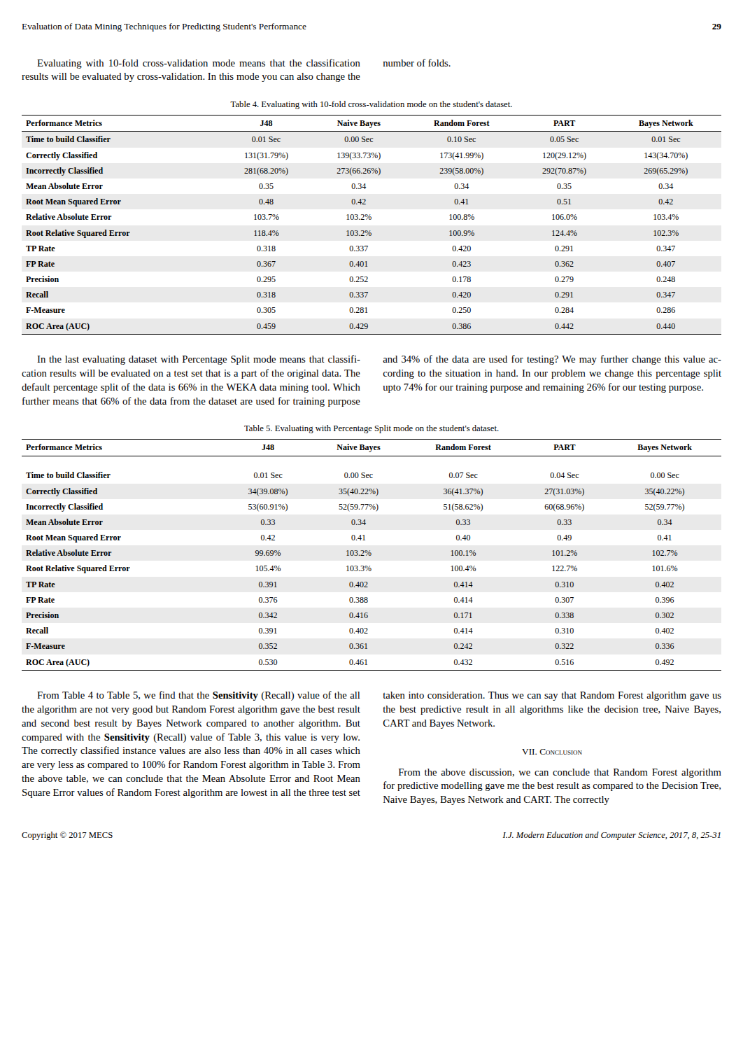Evaluation of Data Mining Techniques for Predicting Student's Performance 29
Evaluating with 10-fold cross-validation mode means that the classification results will be evaluated by cross-validation. In this mode you can also change the number of folds.
Table 4. Evaluating with 10-fold cross-validation mode on the student's dataset.
| Performance Metrics | J48 | Naive Bayes | Random Forest | PART | Bayes Network |
| --- | --- | --- | --- | --- | --- |
| Time to build Classifier | 0.01 Sec | 0.00 Sec | 0.10 Sec | 0.05 Sec | 0.01 Sec |
| Correctly Classified | 131(31.79%) | 139(33.73%) | 173(41.99%) | 120(29.12%) | 143(34.70%) |
| Incorrectly Classified | 281(68.20%) | 273(66.26%) | 239(58.00%) | 292(70.87%) | 269(65.29%) |
| Mean Absolute Error | 0.35 | 0.34 | 0.34 | 0.35 | 0.34 |
| Root Mean Squared Error | 0.48 | 0.42 | 0.41 | 0.51 | 0.42 |
| Relative Absolute Error | 103.7% | 103.2% | 100.8% | 106.0% | 103.4% |
| Root Relative Squared Error | 118.4% | 103.2% | 100.9% | 124.4% | 102.3% |
| TP Rate | 0.318 | 0.337 | 0.420 | 0.291 | 0.347 |
| FP Rate | 0.367 | 0.401 | 0.423 | 0.362 | 0.407 |
| Precision | 0.295 | 0.252 | 0.178 | 0.279 | 0.248 |
| Recall | 0.318 | 0.337 | 0.420 | 0.291 | 0.347 |
| F-Measure | 0.305 | 0.281 | 0.250 | 0.284 | 0.286 |
| ROC Area (AUC) | 0.459 | 0.429 | 0.386 | 0.442 | 0.440 |
In the last evaluating dataset with Percentage Split mode means that classification results will be evaluated on a test set that is a part of the original data. The default percentage split of the data is 66% in the WEKA data mining tool. Which further means that 66% of the data from the dataset are used for training purpose and 34% of the data are used for testing? We may further change this value according to the situation in hand. In our problem we change this percentage split upto 74% for our training purpose and remaining 26% for our testing purpose.
Table 5. Evaluating with Percentage Split mode on the student's dataset.
| Performance Metrics | J48 | Naive Bayes | Random Forest | PART | Bayes Network |
| --- | --- | --- | --- | --- | --- |
| Time to build Classifier | 0.01 Sec | 0.00 Sec | 0.07 Sec | 0.04 Sec | 0.00 Sec |
| Correctly Classified | 34(39.08%) | 35(40.22%) | 36(41.37%) | 27(31.03%) | 35(40.22%) |
| Incorrectly Classified | 53(60.91%) | 52(59.77%) | 51(58.62%) | 60(68.96%) | 52(59.77%) |
| Mean Absolute Error | 0.33 | 0.34 | 0.33 | 0.33 | 0.34 |
| Root Mean Squared Error | 0.42 | 0.41 | 0.40 | 0.49 | 0.41 |
| Relative Absolute Error | 99.69% | 103.2% | 100.1% | 101.2% | 102.7% |
| Root Relative Squared Error | 105.4% | 103.3% | 100.4% | 122.7% | 101.6% |
| TP Rate | 0.391 | 0.402 | 0.414 | 0.310 | 0.402 |
| FP Rate | 0.376 | 0.388 | 0.414 | 0.307 | 0.396 |
| Precision | 0.342 | 0.416 | 0.171 | 0.338 | 0.302 |
| Recall | 0.391 | 0.402 | 0.414 | 0.310 | 0.402 |
| F-Measure | 0.352 | 0.361 | 0.242 | 0.322 | 0.336 |
| ROC Area (AUC) | 0.530 | 0.461 | 0.432 | 0.516 | 0.492 |
From Table 4 to Table 5, we find that the Sensitivity (Recall) value of the all the algorithm are not very good but Random Forest algorithm gave the best result and second best result by Bayes Network compared to another algorithm. But compared with the Sensitivity (Recall) value of Table 3, this value is very low. The correctly classified instance values are also less than 40% in all cases which are very less as compared to 100% for Random Forest algorithm in Table 3. From the above table, we can conclude that the Mean Absolute Error and Root Mean Square Error values of Random Forest algorithm are lowest in all the three test set taken into consideration. Thus we can say that Random Forest algorithm gave us the best predictive result in all algorithms like the decision tree, Naive Bayes, CART and Bayes Network.
VII. Conclusion
From the above discussion, we can conclude that Random Forest algorithm for predictive modelling gave me the best result as compared to the Decision Tree, Naive Bayes, Bayes Network and CART. The correctly
Copyright © 2017 MECS I.J. Modern Education and Computer Science, 2017, 8, 25-31